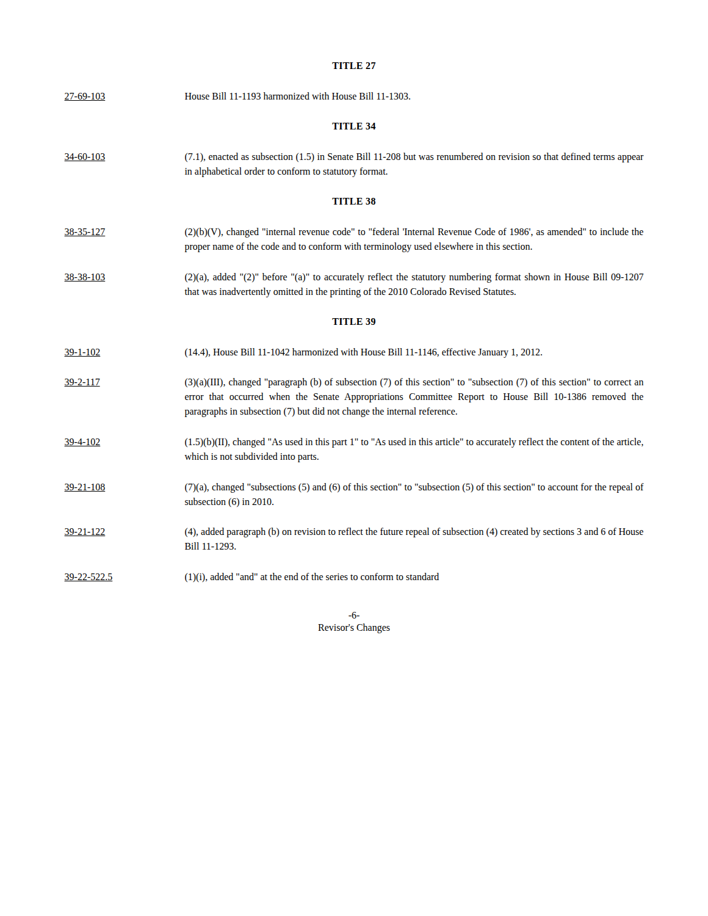TITLE 27
27-69-103
House Bill 11-1193 harmonized with House Bill 11-1303.
TITLE 34
34-60-103
(7.1), enacted as subsection (1.5) in Senate Bill 11-208 but was renumbered on revision so that defined terms appear in alphabetical order to conform to statutory format.
TITLE 38
38-35-127
(2)(b)(V), changed "internal revenue code" to "federal 'Internal Revenue Code of 1986', as amended" to include the proper name of the code and to conform with terminology used elsewhere in this section.
38-38-103
(2)(a), added "(2)" before "(a)" to accurately reflect the statutory numbering format shown in House Bill 09-1207 that was inadvertently omitted in the printing of the 2010 Colorado Revised Statutes.
TITLE 39
39-1-102
(14.4), House Bill 11-1042 harmonized with House Bill 11-1146, effective January 1, 2012.
39-2-117
(3)(a)(III), changed "paragraph (b) of subsection (7) of this section" to "subsection (7) of this section" to correct an error that occurred when the Senate Appropriations Committee Report to House Bill 10-1386 removed the paragraphs in subsection (7) but did not change the internal reference.
39-4-102
(1.5)(b)(II), changed "As used in this part 1" to "As used in this article" to accurately reflect the content of the article, which is not subdivided into parts.
39-21-108
(7)(a), changed "subsections (5) and (6) of this section" to "subsection (5) of this section" to account for the repeal of subsection (6) in 2010.
39-21-122
(4), added paragraph (b) on revision to reflect the future repeal of subsection (4) created by sections 3 and 6 of House Bill 11-1293.
39-22-522.5
(1)(i), added "and" at the end of the series to conform to standard
-6-
Revisor's Changes